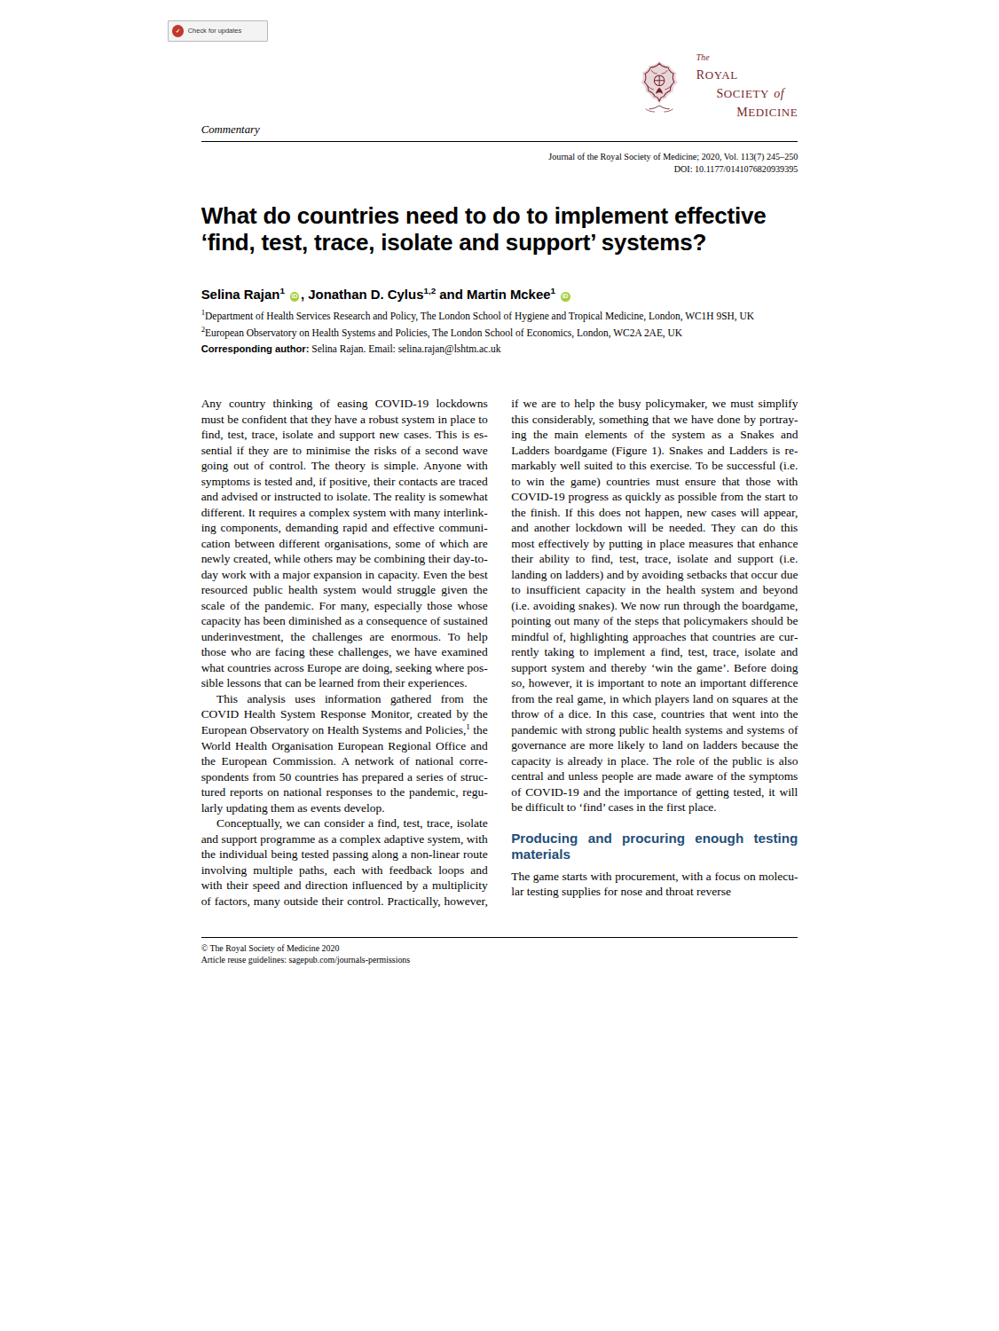✓
Check for updates
The
Royal
Society of
Medicine
Commentary
Journal of the Royal Society of Medicine; 2020, Vol. 113(7) 245–250
DOI: 10.1177/0141076820939395
What do countries need to do to implement effective ‘find, test, trace, isolate and support’ systems?
Selina Rajan1 iD, Jonathan D. Cylus1,2 and Martin Mckee1 iD
1Department of Health Services Research and Policy, The London School of Hygiene and Tropical Medicine, London, WC1H 9SH, UK
2European Observatory on Health Systems and Policies, The London School of Economics, London, WC2A 2AE, UK
Corresponding author: Selina Rajan. Email: selina.rajan@lshtm.ac.uk
Any country thinking of easing COVID-19 lockdowns must be confident that they have a robust system in place to find, test, trace, isolate and support new cases. This is essential if they are to minimise the risks of a second wave going out of control. The theory is simple. Anyone with symptoms is tested and, if positive, their contacts are traced and advised or instructed to isolate. The reality is somewhat different. It requires a complex system with many interlinking components, demanding rapid and effective communication between different organisations, some of which are newly created, while others may be combining their day-to-day work with a major expansion in capacity. Even the best resourced public health system would struggle given the scale of the pandemic. For many, especially those whose capacity has been diminished as a consequence of sustained underinvestment, the challenges are enormous. To help those who are facing these challenges, we have examined what countries across Europe are doing, seeking where possible lessons that can be learned from their experiences.
This analysis uses information gathered from the COVID Health System Response Monitor, created by the European Observatory on Health Systems and Policies,1 the World Health Organisation European Regional Office and the European Commission. A network of national correspondents from 50 countries has prepared a series of structured reports on national responses to the pandemic, regularly updating them as events develop.
Conceptually, we can consider a find, test, trace, isolate and support programme as a complex adaptive system, with the individual being tested passing along a non-linear route involving multiple paths, each with feedback loops and with their speed and direction influenced by a multiplicity of factors, many outside their control. Practically, however, if we are to help the busy policymaker, we must simplify this considerably, something that we have done by portraying the main elements of the system as a Snakes and Ladders boardgame (Figure 1). Snakes and Ladders is remarkably well suited to this exercise. To be successful (i.e. to win the game) countries must ensure that those with COVID-19 progress as quickly as possible from the start to the finish. If this does not happen, new cases will appear, and another lockdown will be needed. They can do this most effectively by putting in place measures that enhance their ability to find, test, trace, isolate and support (i.e. landing on ladders) and by avoiding setbacks that occur due to insufficient capacity in the health system and beyond (i.e. avoiding snakes). We now run through the boardgame, pointing out many of the steps that policymakers should be mindful of, highlighting approaches that countries are currently taking to implement a find, test, trace, isolate and support system and thereby ‘win the game’. Before doing so, however, it is important to note an important difference from the real game, in which players land on squares at the throw of a dice. In this case, countries that went into the pandemic with strong public health systems and systems of governance are more likely to land on ladders because the capacity is already in place. The role of the public is also central and unless people are made aware of the symptoms of COVID-19 and the importance of getting tested, it will be difficult to ‘find’ cases in the first place.
Producing and procuring enough testing materials
The game starts with procurement, with a focus on molecular testing supplies for nose and throat reverse
© The Royal Society of Medicine 2020
Article reuse guidelines: sagepub.com/journals-permissions